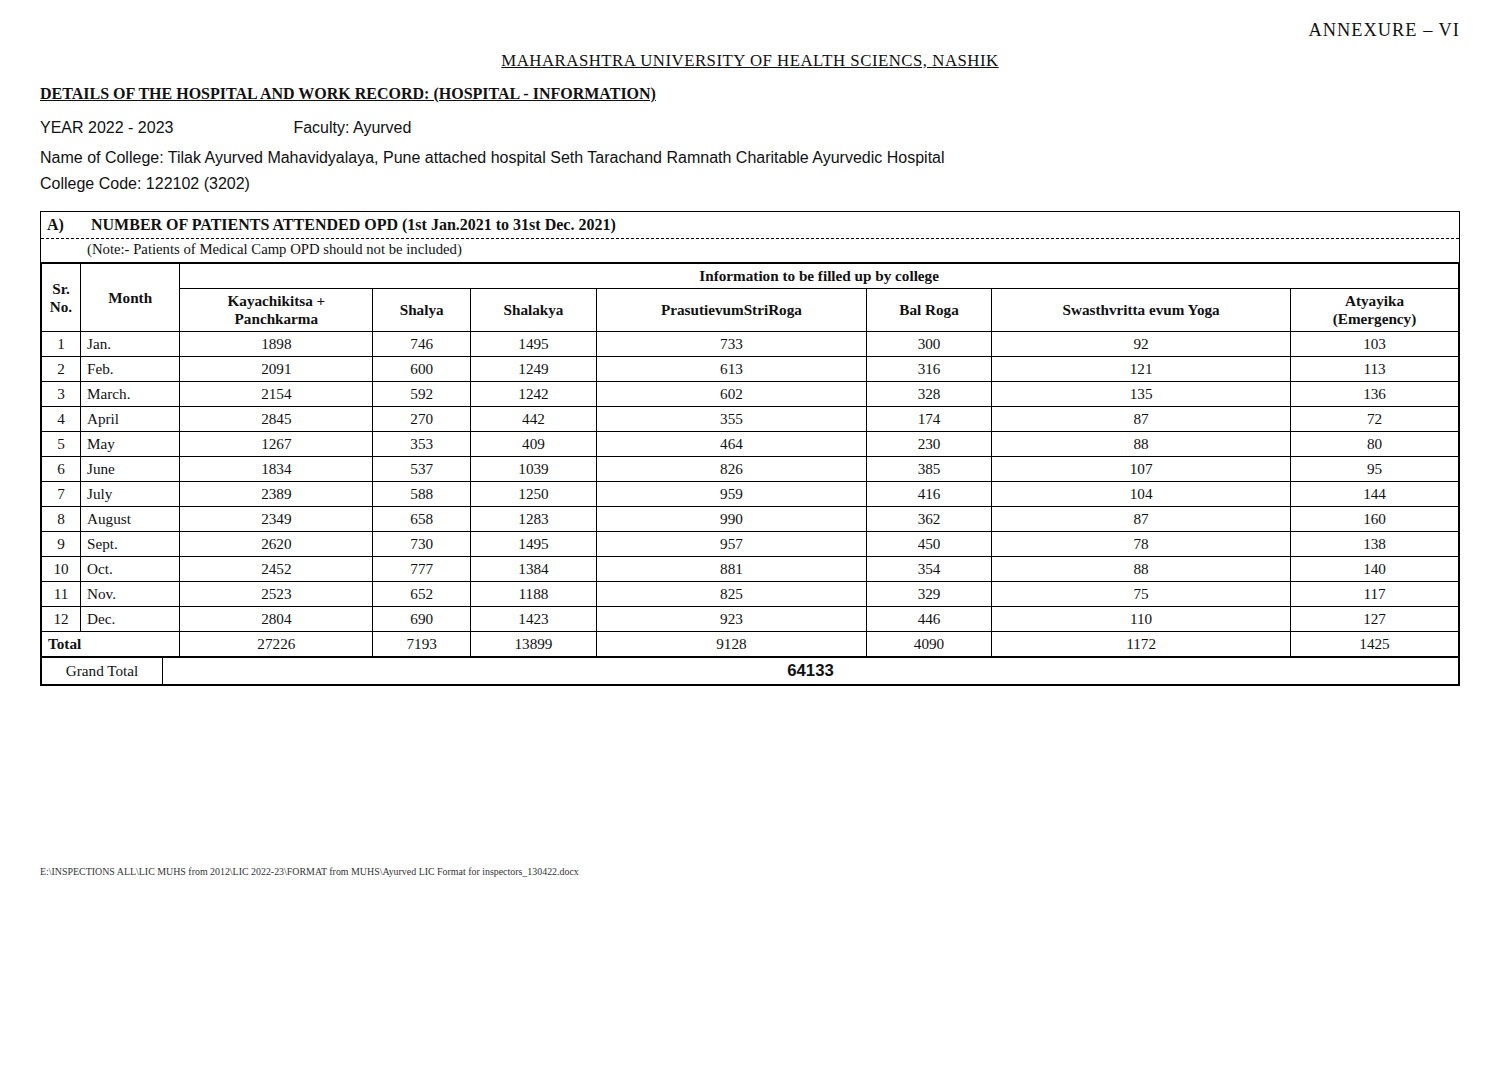ANNEXURE – VI
MAHARASHTRA UNIVERSITY OF HEALTH SCIENCS, NASHIK
DETAILS OF THE HOSPITAL AND WORK RECORD: (HOSPITAL - INFORMATION)
YEAR 2022 - 2023 Faculty: Ayurved
Name of College: Tilak Ayurved Mahavidyalaya, Pune attached hospital Seth Tarachand Ramnath Charitable Ayurvedic Hospital
College Code: 122102 (3202)
| A) NUMBER OF PATIENTS ATTENDED OPD (1st Jan.2021 to 31st Dec. 2021) (Note:- Patients of Medical Camp OPD should not be included) / Sr. No. / Month / Information to be filled up by college / / --- / --- / --- / / Kayachikitsa + Panchkarma / Shalya / Shalakya / PrasutievumStriRoga / Bal Roga / Swasthvritta evum Yoga / Atyayika (Emergency) / / 1 / Jan. / 1898 / 746 / 1495 / 733 / 300 / 92 / 103 / / 2 / Feb. / 2091 / 600 / 1249 / 613 / 316 / 121 / 113 / / 3 / March. / 2154 / 592 / 1242 / 602 / 328 / 135 / 136 / / 4 / April / 2845 / 270 / 442 / 355 / 174 / 87 / 72 / / 5 / May / 1267 / 353 / 409 / 464 / 230 / 88 / 80 / / 6 / June / 1834 / 537 / 1039 / 826 / 385 / 107 / 95 / / 7 / July / 2389 / 588 / 1250 / 959 / 416 / 104 / 144 / / 8 / August / 2349 / 658 / 1283 / 990 / 362 / 87 / 160 / / 9 / Sept. / 2620 / 730 / 1495 / 957 / 450 / 78 / 138 / / 10 / Oct. / 2452 / 777 / 1384 / 881 / 354 / 88 / 140 / / 11 / Nov. / 2523 / 652 / 1188 / 825 / 329 / 75 / 117 / / 12 / Dec. / 2804 / 690 / 1423 / 923 / 446 / 110 / 127 / / Total / 27226 / 7193 / 13899 / 9128 / 4090 / 1172 / 1425 / / Grand Total / 64133 / |
E:\INSPECTIONS ALL\LIC MUHS from 2012\LIC 2022-23\FORMAT from MUHS\Ayurved LIC Format for inspectors_130422.docx